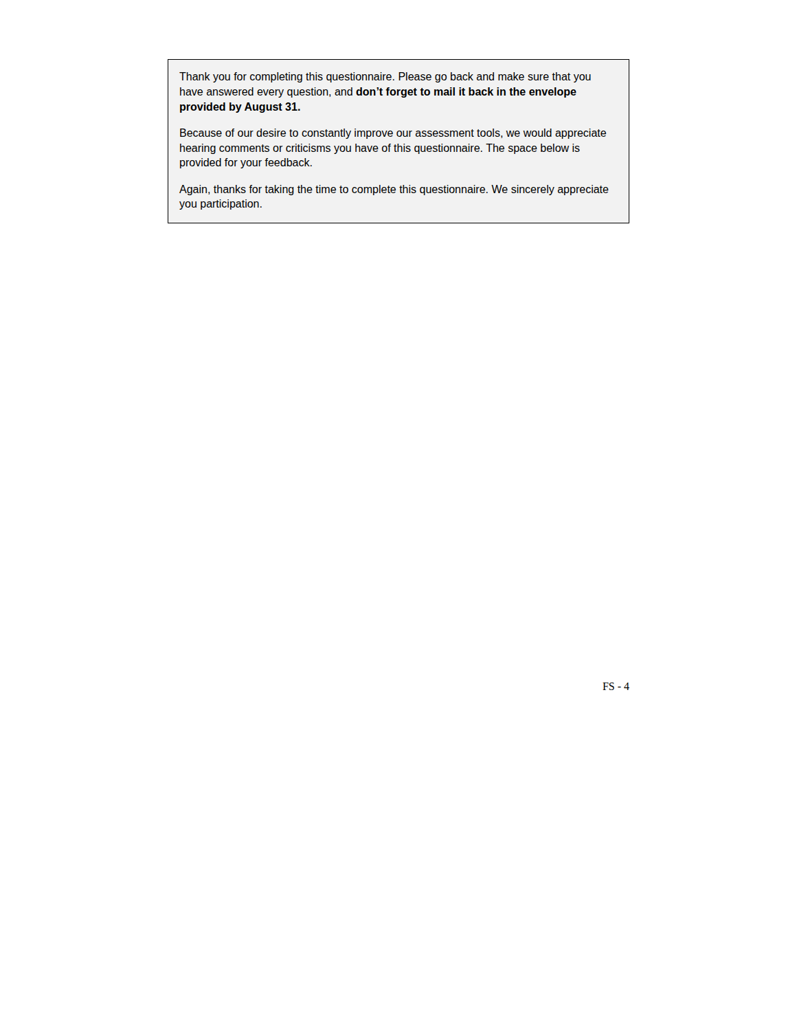Thank you for completing this questionnaire. Please go back and make sure that you have answered every question, and don’t forget to mail it back in the envelope provided by August 31.
Because of our desire to constantly improve our assessment tools, we would appreciate hearing comments or criticisms you have of this questionnaire. The space below is provided for your feedback.
Again, thanks for taking the time to complete this questionnaire. We sincerely appreciate you participation.
FS - 4